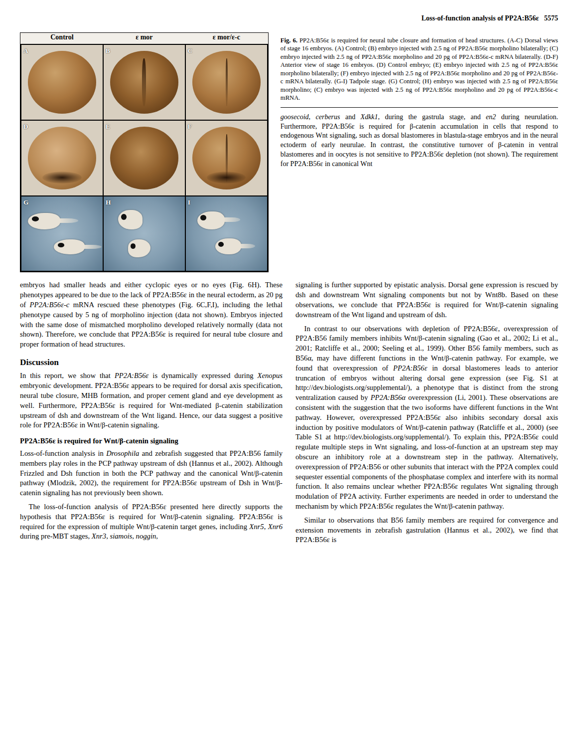Loss-of-function analysis of PP2A:B56ε 5575
Control
ε mor
ε mor/ε-c
A
B
C
D
E
F
G
H
I
Fig. 6. PP2A:B56ε is required for neural tube closure and formation of head structures. (A-C) Dorsal views of stage 16 embryos. (A) Control; (B) embryo injected with 2.5 ng of PP2A:B56ε morpholino bilaterally; (C) embryo injected with 2.5 ng of PP2A:B56ε morpholino and 20 pg of PP2A:B56ε-c mRNA bilaterally. (D-F) Anterior view of stage 16 embryos. (D) Control embryo; (E) embryo injected with 2.5 ng of PP2A:B56ε morpholino bilaterally; (F) embryo injected with 2.5 ng of PP2A:B56ε morpholino and 20 pg of PP2A:B56ε-c mRNA bilaterally. (G-I) Tadpole stage. (G) Control; (H) embryo was injected with 2.5 ng of PP2A:B56ε morpholino; (C) embryo was injected with 2.5 ng of PP2A:B56ε morpholino and 20 pg of PP2A:B56ε-c mRNA.
goosecoid, cerberus and Xdkk1, during the gastrula stage, and en2 during neurulation. Furthermore, PP2A:B56ε is required for β-catenin accumulation in cells that respond to endogenous Wnt signaling, such as dorsal blastomeres in blastula-stage embryos and in the neural ectoderm of early neurulae. In contrast, the constitutive turnover of β-catenin in ventral blastomeres and in oocytes is not sensitive to PP2A:B56ε depletion (not shown). The requirement for PP2A:B56ε in canonical Wnt
embryos had smaller heads and either cyclopic eyes or no eyes (Fig. 6H). These phenotypes appeared to be due to the lack of PP2A:B56ε in the neural ectoderm, as 20 pg of PP2A:B56ε-c mRNA rescued these phenotypes (Fig. 6C,F,I), including the lethal phenotype caused by 5 ng of morpholino injection (data not shown). Embryos injected with the same dose of mismatched morpholino developed relatively normally (data not shown). Therefore, we conclude that PP2A:B56ε is required for neural tube closure and proper formation of head structures.
Discussion
In this report, we show that PP2A:B56ε is dynamically expressed during Xenopus embryonic development. PP2A:B56ε appears to be required for dorsal axis specification, neural tube closure, MHB formation, and proper cement gland and eye development as well. Furthermore, PP2A:B56ε is required for Wnt-mediated β-catenin stabilization upstream of dsh and downstream of the Wnt ligand. Hence, our data suggest a positive role for PP2A:B56ε in Wnt/β-catenin signaling.
PP2A:B56ε is required for Wnt/β-catenin signaling
Loss-of-function analysis in Drosophila and zebrafish suggested that PP2A:B56 family members play roles in the PCP pathway upstream of dsh (Hannus et al., 2002). Although Frizzled and Dsh function in both the PCP pathway and the canonical Wnt/β-catenin pathway (Mlodzik, 2002), the requirement for PP2A:B56ε upstream of Dsh in Wnt/β-catenin signaling has not previously been shown.
The loss-of-function analysis of PP2A:B56ε presented here directly supports the hypothesis that PP2A:B56ε is required for Wnt/β-catenin signaling. PP2A:B56ε is required for the expression of multiple Wnt/β-catenin target genes, including Xnr5, Xnr6 during pre-MBT stages, Xnr3, siamois, noggin,
signaling is further supported by epistatic analysis. Dorsal gene expression is rescued by dsh and downstream Wnt signaling components but not by Wnt8b. Based on these observations, we conclude that PP2A:B56ε is required for Wnt/β-catenin signaling downstream of the Wnt ligand and upstream of dsh.
In contrast to our observations with depletion of PP2A:B56ε, overexpression of PP2A:B56 family members inhibits Wnt/β-catenin signaling (Gao et al., 2002; Li et al., 2001; Ratcliffe et al., 2000; Seeling et al., 1999). Other B56 family members, such as B56α, may have different functions in the Wnt/β-catenin pathway. For example, we found that overexpression of PP2A:B56ε in dorsal blastomeres leads to anterior truncation of embryos without altering dorsal gene expression (see Fig. S1 at http://dev.biologists.org/supplemental/), a phenotype that is distinct from the strong ventralization caused by PP2A:B56α overexpression (Li, 2001). These observations are consistent with the suggestion that the two isoforms have different functions in the Wnt pathway. However, overexpressed PP2A:B56ε also inhibits secondary dorsal axis induction by positive modulators of Wnt/β-catenin pathway (Ratcliffe et al., 2000) (see Table S1 at http://dev.biologists.org/supplemental/). To explain this, PP2A:B56ε could regulate multiple steps in Wnt signaling, and loss-of-function at an upstream step may obscure an inhibitory role at a downstream step in the pathway. Alternatively, overexpression of PP2A:B56 or other subunits that interact with the PP2A complex could sequester essential components of the phosphatase complex and interfere with its normal function. It also remains unclear whether PP2A:B56ε regulates Wnt signaling through modulation of PP2A activity. Further experiments are needed in order to understand the mechanism by which PP2A:B56ε regulates the Wnt/β-catenin pathway.
Similar to observations that B56 family members are required for convergence and extension movements in zebrafish gastrulation (Hannus et al., 2002), we find that PP2A:B56ε is